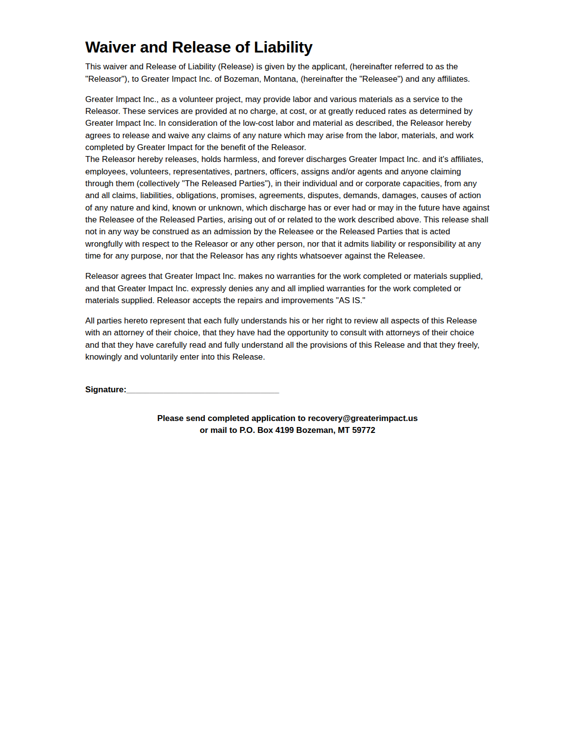Waiver and Release of Liability
This waiver and Release of Liability (Release) is given by the applicant, (hereinafter referred to as the "Releasor"), to Greater Impact Inc. of Bozeman, Montana, (hereinafter the "Releasee") and any affiliates.
Greater Impact Inc., as a volunteer project, may provide labor and various materials as a service to the Releasor. These services are provided at no charge, at cost, or at greatly reduced rates as determined by Greater Impact Inc. In consideration of the low-cost labor and material as described, the Releasor hereby agrees to release and waive any claims of any nature which may arise from the labor, materials, and work completed by Greater Impact for the benefit of the Releasor.
The Releasor hereby releases, holds harmless, and forever discharges Greater Impact Inc. and it's affiliates, employees, volunteers, representatives, partners, officers, assigns and/or agents and anyone claiming through them (collectively "The Released Parties"), in their individual and or corporate capacities, from any and all claims, liabilities, obligations, promises, agreements, disputes, demands, damages, causes of action of any nature and kind, known or unknown, which discharge has or ever had or may in the future have against the Releasee of the Released Parties, arising out of or related to the work described above. This release shall not in any way be construed as an admission by the Releasee or the Released Parties that is acted wrongfully with respect to the Releasor or any other person, nor that it admits liability or responsibility at any time for any purpose, nor that the Releasor has any rights whatsoever against the Releasee.
Releasor agrees that Greater Impact Inc. makes no warranties for the work completed or materials supplied, and that Greater Impact Inc. expressly denies any and all implied warranties for the work completed or materials supplied. Releasor accepts the repairs and improvements "AS IS."
All parties hereto represent that each fully understands his or her right to review all aspects of this Release with an attorney of their choice, that they have had the opportunity to consult with attorneys of their choice and that they have carefully read and fully understand all the provisions of this Release and that they freely, knowingly and voluntarily enter into this Release.
Signature:_________________________________
Please send completed application to recovery@greaterimpact.us
or mail to P.O. Box 4199 Bozeman, MT 59772